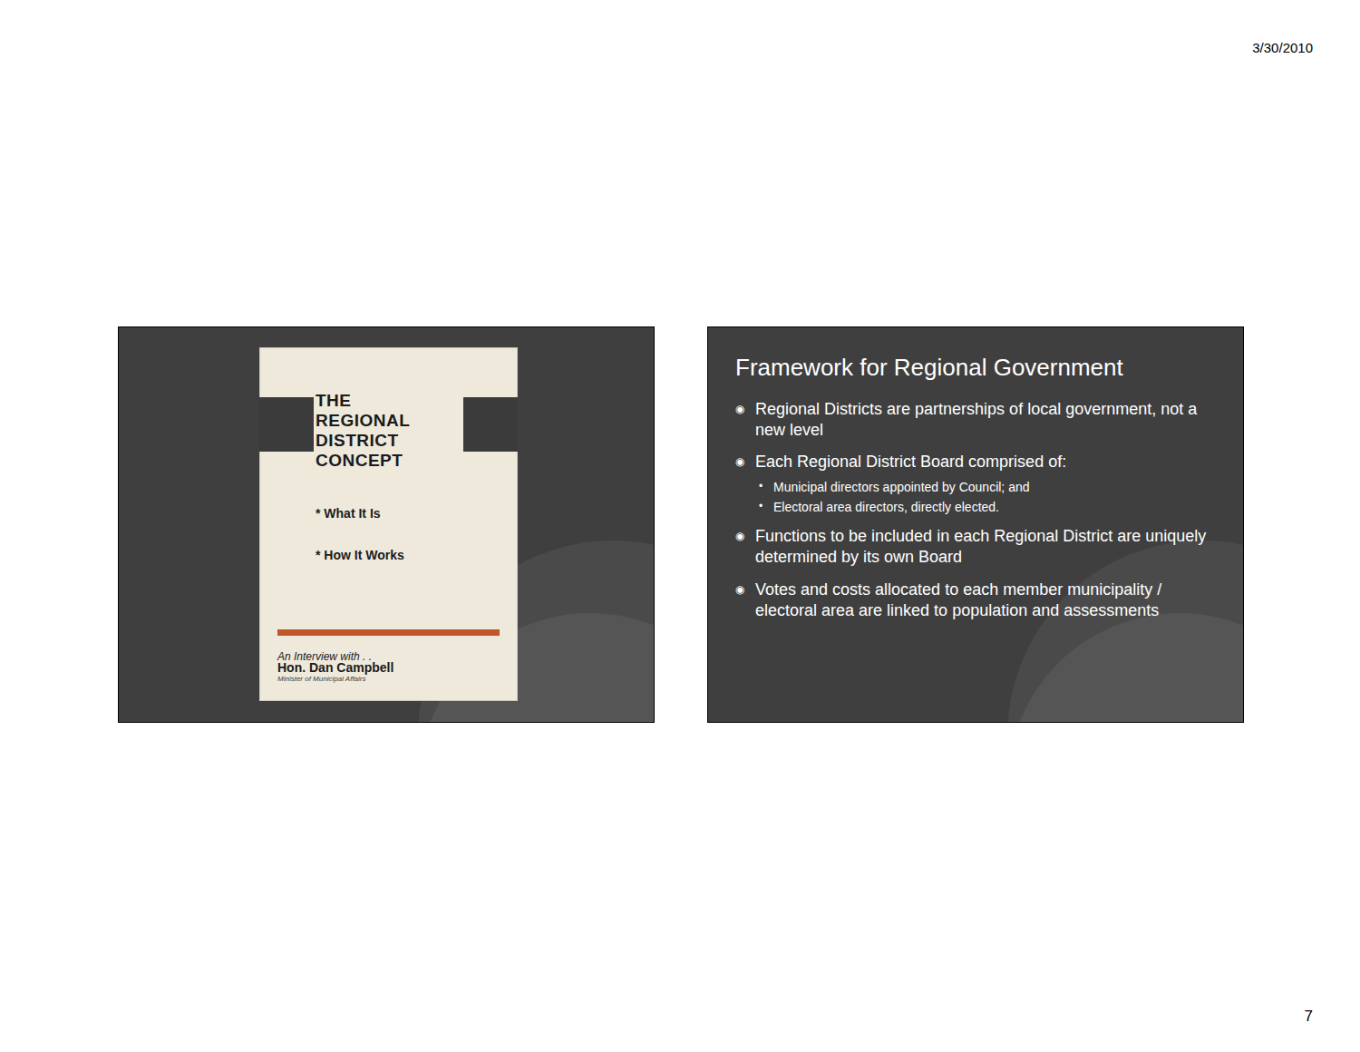3/30/2010
THE
REGIONAL
DISTRICT
CONCEPT
* What It Is
* How It Works
An Interview with . .
Hon. Dan Campbell Minister of Municipal Affairs
Framework for Regional Government
Regional Districts are partnerships of local government, not a new level
Each Regional District Board comprised of:
Municipal directors appointed by Council; and
Electoral area directors, directly elected.
Functions to be included in each Regional District are uniquely determined by its own Board
Votes and costs allocated to each member municipality / electoral area are linked to population and assessments
7